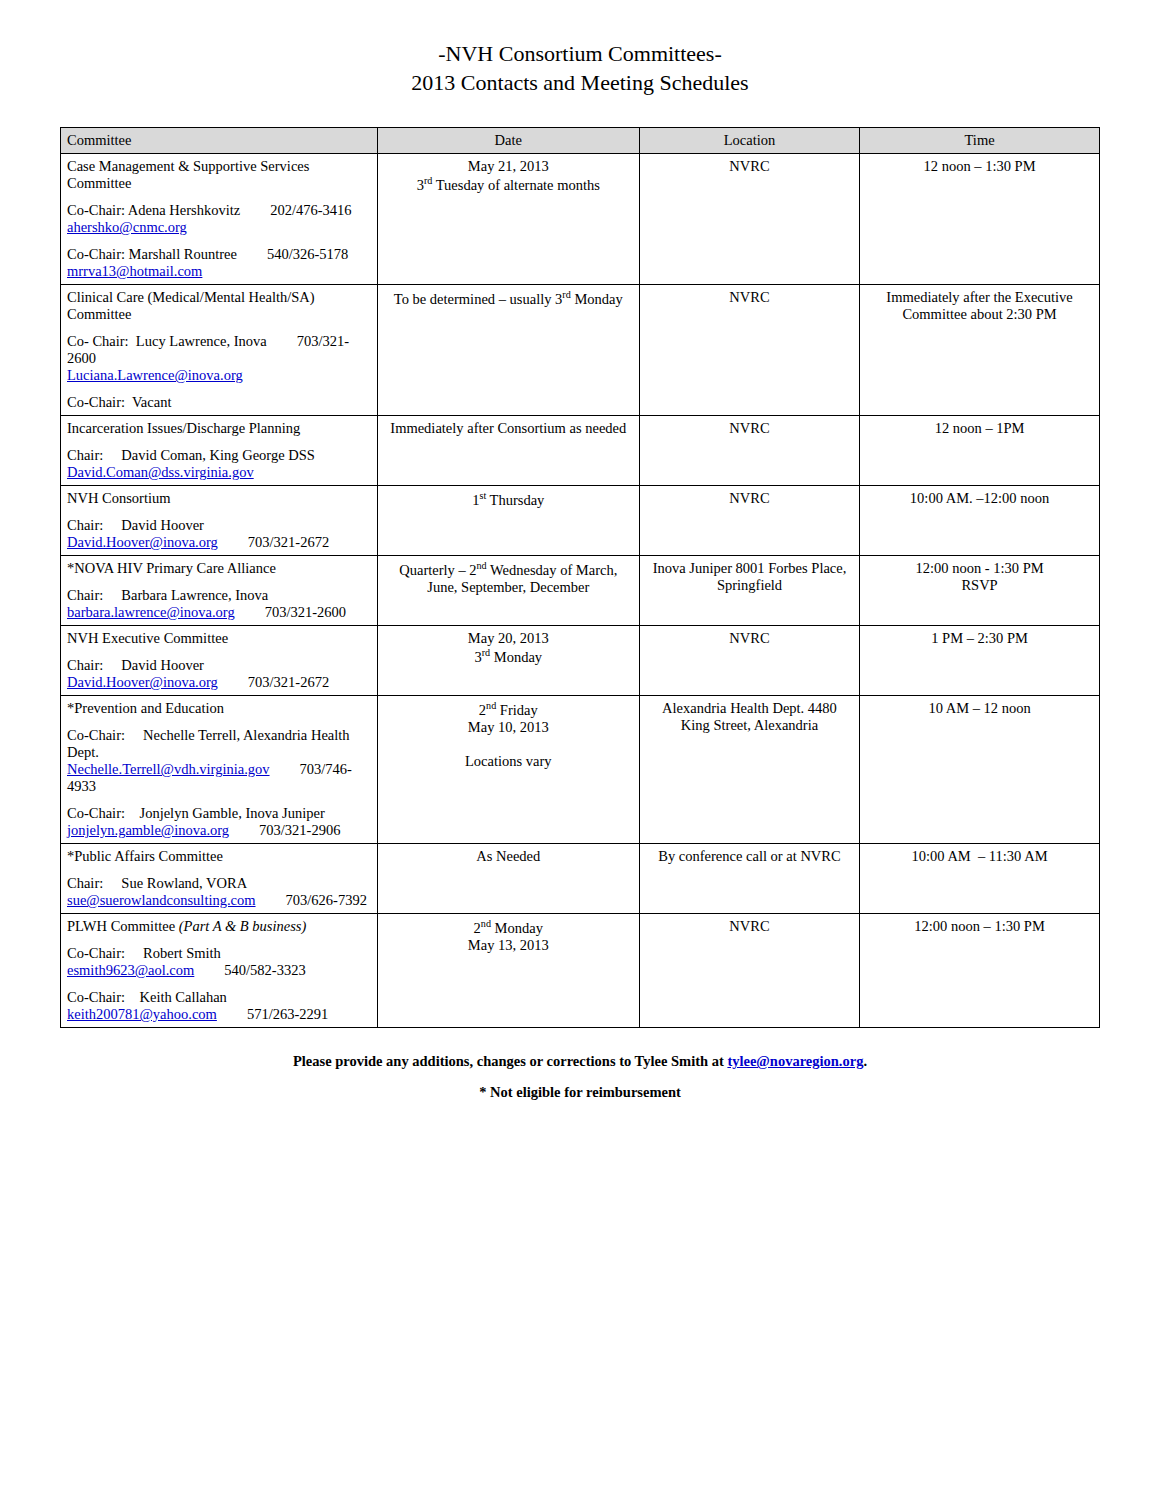-NVH Consortium Committees-2013 Contacts and Meeting Schedules
| Committee | Date | Location | Time |
| --- | --- | --- | --- |
| Case Management & Supportive Services Committee Co-Chair: Adena Hershkovitz 202/476-3416 ahershko@cnmc.org Co-Chair: Marshall Rountree 540/326-5178 mrrva13@hotmail.com | May 21, 2013 3 rd Tuesday of alternate months | NVRC | 12 noon – 1:30 PM |
| Clinical Care (Medical/Mental Health/SA) Committee Co- Chair: Lucy Lawrence, Inova 703/321-2600 Luciana.Lawrence@inova.org Co-Chair: Vacant | To be determined – usually 3 rd Monday | NVRC | Immediately after the Executive Committee about 2:30 PM |
| Incarceration Issues/Discharge Planning Chair: David Coman, King George DSS David.Coman@dss.virginia.gov | Immediately after Consortium as needed | NVRC | 12 noon – 1PM |
| NVH Consortium Chair: David Hoover David.Hoover@inova.org 703/321-2672 | 1 st Thursday | NVRC | 10:00 AM. –12:00 noon |
| *NOVA HIV Primary Care Alliance Chair: Barbara Lawrence, Inova barbara.lawrence@inova.org 703/321-2600 | Quarterly – 2 nd Wednesday of March, June, September, December | Inova Juniper 8001 Forbes Place, Springfield | 12:00 noon - 1:30 PM RSVP |
| NVH Executive Committee Chair: David Hoover David.Hoover@inova.org 703/321-2672 | May 20, 2013 3 rd Monday | NVRC | 1 PM – 2:30 PM |
| *Prevention and Education Co-Chair: Nechelle Terrell, Alexandria Health Dept. Nechelle.Terrell@vdh.virginia.gov 703/746-4933 Co-Chair: Jonjelyn Gamble, Inova Juniper jonjelyn.gamble@inova.org 703/321-2906 | 2 nd Friday May 10, 2013 Locations vary | Alexandria Health Dept. 4480 King Street, Alexandria | 10 AM – 12 noon |
| *Public Affairs Committee Chair: Sue Rowland, VORA sue@suerowlandconsulting.com 703/626-7392 | As Needed | By conference call or at NVRC | 10:00 AM – 11:30 AM |
| PLWH Committee (Part A & B business) Co-Chair: Robert Smith esmith9623@aol.com 540/582-3323 Co-Chair: Keith Callahan keith200781@yahoo.com 571/263-2291 | 2 nd Monday May 13, 2013 | NVRC | 12:00 noon – 1:30 PM |
Please provide any additions, changes or corrections to Tylee Smith at tylee@novaregion.org.
* Not eligible for reimbursement